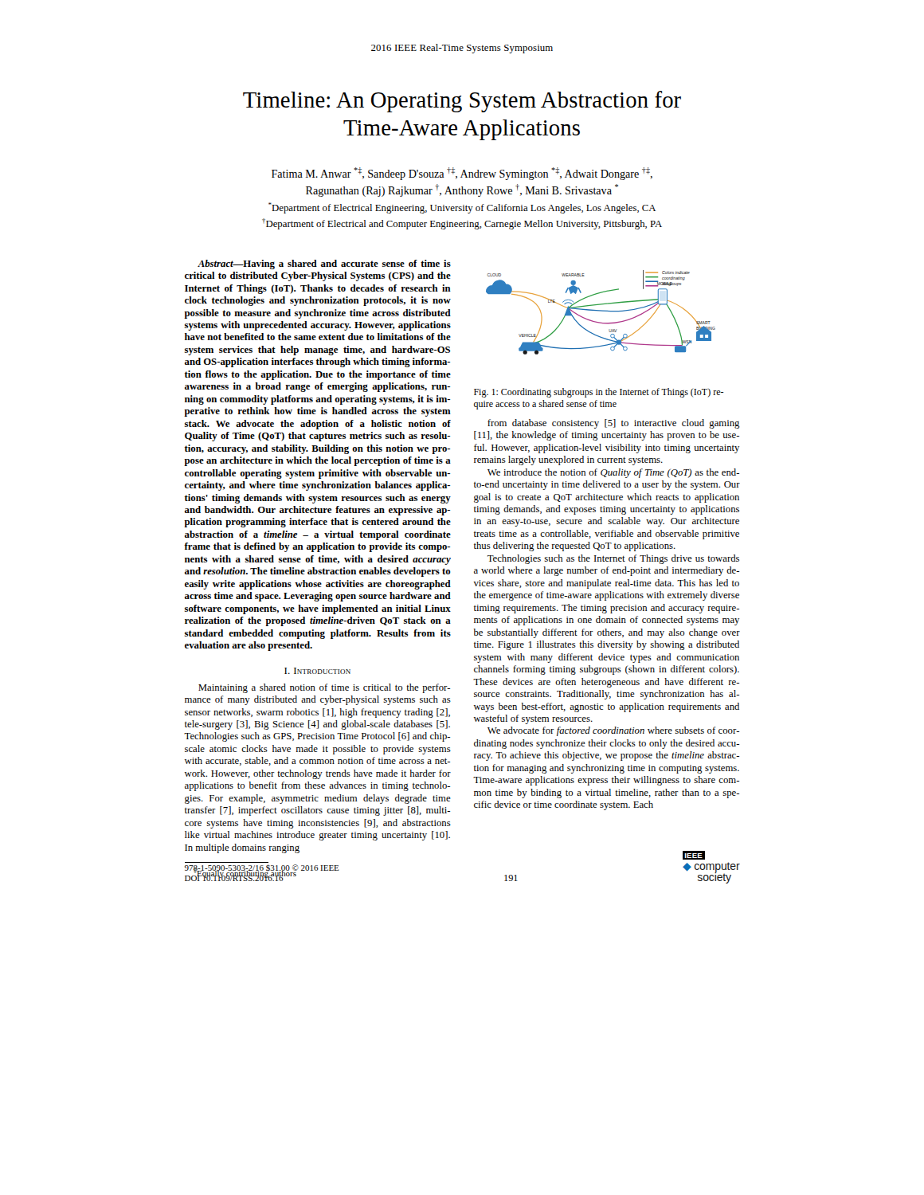2016 IEEE Real-Time Systems Symposium
Timeline: An Operating System Abstraction for
Time-Aware Applications
Fatima M. Anwar *‡, Sandeep D'souza †‡, Andrew Symington *‡, Adwait Dongare †‡,
Ragunathan (Raj) Rajkumar †, Anthony Rowe †, Mani B. Srivastava *
*Department of Electrical Engineering, University of California Los Angeles, Los Angeles, CA
†Department of Electrical and Computer Engineering, Carnegie Mellon University, Pittsburgh, PA
Abstract—Having a shared and accurate sense of time is critical to distributed Cyber-Physical Systems (CPS) and the Internet of Things (IoT). Thanks to decades of research in clock technologies and synchronization protocols, it is now possible to measure and synchronize time across distributed systems with unprecedented accuracy. However, applications have not benefited to the same extent due to limitations of the system services that help manage time, and hardware-OS and OS-application interfaces through which timing information flows to the application. Due to the importance of time awareness in a broad range of emerging applications, running on commodity platforms and operating systems, it is imperative to rethink how time is handled across the system stack. We advocate the adoption of a holistic notion of Quality of Time (QoT) that captures metrics such as resolution, accuracy, and stability. Building on this notion we propose an architecture in which the local perception of time is a controllable operating system primitive with observable uncertainty, and where time synchronization balances applications' timing demands with system resources such as energy and bandwidth. Our architecture features an expressive application programming interface that is centered around the abstraction of a timeline – a virtual temporal coordinate frame that is defined by an application to provide its components with a shared sense of time, with a desired accuracy and resolution. The timeline abstraction enables developers to easily write applications whose activities are choreographed across time and space. Leveraging open source hardware and software components, we have implemented an initial Linux realization of the proposed timeline-driven QoT stack on a standard embedded computing platform. Results from its evaluation are also presented.
I. Introduction
Maintaining a shared notion of time is critical to the performance of many distributed and cyber-physical systems such as sensor networks, swarm robotics [1], high frequency trading [2], tele-surgery [3], Big Science [4] and global-scale databases [5]. Technologies such as GPS, Precision Time Protocol [6] and chip-scale atomic clocks have made it possible to provide systems with accurate, stable, and a common notion of time across a network. However, other technology trends have made it harder for applications to benefit from these advances in timing technologies. For example, asymmetric medium delays degrade time transfer [7], imperfect oscillators cause timing jitter [8], multi-core systems have timing inconsistencies [9], and abstractions like virtual machines introduce greater timing uncertainty [10]. In multiple domains ranging
‡Equally contributing authors
Colors indicate coordinating subgroups CLOUD WEARABLE LTE MOBILE SMART BUILDING UAV WSN VEHICLE
Fig. 1: Coordinating subgroups in the Internet of Things (IoT) require access to a shared sense of time
from database consistency [5] to interactive cloud gaming [11], the knowledge of timing uncertainty has proven to be useful. However, application-level visibility into timing uncertainty remains largely unexplored in current systems.
We introduce the notion of Quality of Time (QoT) as the end-to-end uncertainty in time delivered to a user by the system. Our goal is to create a QoT architecture which reacts to application timing demands, and exposes timing uncertainty to applications in an easy-to-use, secure and scalable way. Our architecture treats time as a controllable, verifiable and observable primitive thus delivering the requested QoT to applications.
Technologies such as the Internet of Things drive us towards a world where a large number of end-point and intermediary devices share, store and manipulate real-time data. This has led to the emergence of time-aware applications with extremely diverse timing requirements. The timing precision and accuracy requirements of applications in one domain of connected systems may be substantially different for others, and may also change over time. Figure 1 illustrates this diversity by showing a distributed system with many different device types and communication channels forming timing subgroups (shown in different colors). These devices are often heterogeneous and have different resource constraints. Traditionally, time synchronization has always been best-effort, agnostic to application requirements and wasteful of system resources.
We advocate for factored coordination where subsets of coordinating nodes synchronize their clocks to only the desired accuracy. To achieve this objective, we propose the timeline abstraction for managing and synchronizing time in computing systems. Time-aware applications express their willingness to share common time by binding to a virtual timeline, rather than to a specific device or time coordinate system. Each
978-1-5090-5303-2/16 $31.00 © 2016 IEEE
DOI 10.1109/RTSS.2016.16
191
IEEE
◆ computer
society